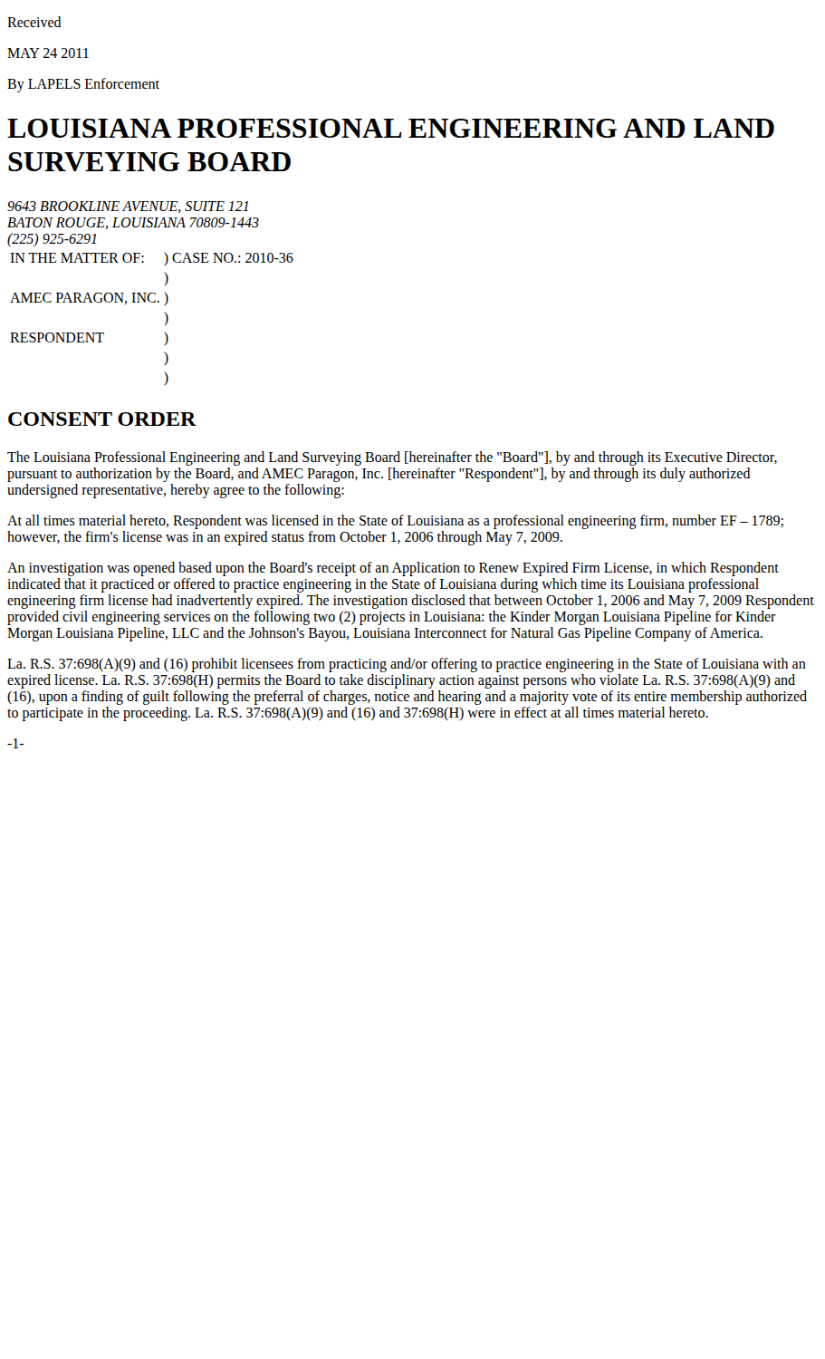Received
MAY 24 2011
By LAPELS Enforcement
LOUISIANA PROFESSIONAL ENGINEERING AND LAND SURVEYING BOARD
9643 BROOKLINE AVENUE, SUITE 121
BATON ROUGE, LOUISIANA 70809-1443
(225) 925-6291
| IN THE MATTER OF: | ) | CASE NO.: 2010-36 |
| | ) | |
| AMEC PARAGON, INC. | ) | |
| | ) | |
| RESPONDENT | ) | |
| | ) | |
| | ) | |
CONSENT ORDER
The Louisiana Professional Engineering and Land Surveying Board [hereinafter the "Board"], by and through its Executive Director, pursuant to authorization by the Board, and AMEC Paragon, Inc. [hereinafter "Respondent"], by and through its duly authorized undersigned representative, hereby agree to the following:
At all times material hereto, Respondent was licensed in the State of Louisiana as a professional engineering firm, number EF – 1789; however, the firm's license was in an expired status from October 1, 2006 through May 7, 2009.
An investigation was opened based upon the Board's receipt of an Application to Renew Expired Firm License, in which Respondent indicated that it practiced or offered to practice engineering in the State of Louisiana during which time its Louisiana professional engineering firm license had inadvertently expired. The investigation disclosed that between October 1, 2006 and May 7, 2009 Respondent provided civil engineering services on the following two (2) projects in Louisiana: the Kinder Morgan Louisiana Pipeline for Kinder Morgan Louisiana Pipeline, LLC and the Johnson's Bayou, Louisiana Interconnect for Natural Gas Pipeline Company of America.
La. R.S. 37:698(A)(9) and (16) prohibit licensees from practicing and/or offering to practice engineering in the State of Louisiana with an expired license. La. R.S. 37:698(H) permits the Board to take disciplinary action against persons who violate La. R.S. 37:698(A)(9) and (16), upon a finding of guilt following the preferral of charges, notice and hearing and a majority vote of its entire membership authorized to participate in the proceeding. La. R.S. 37:698(A)(9) and (16) and 37:698(H) were in effect at all times material hereto.
-1-